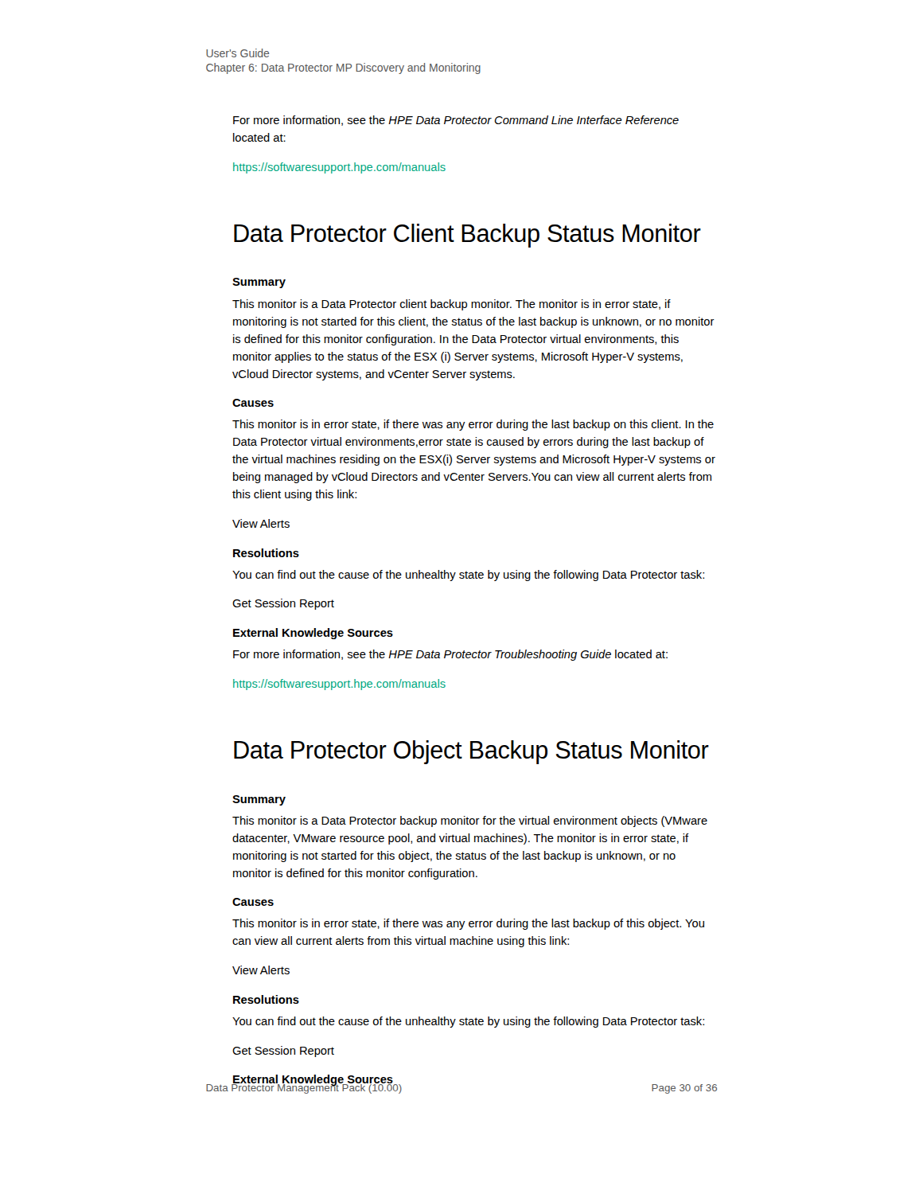User's Guide Chapter 6: Data Protector MP Discovery and Monitoring
For more information, see the HPE Data Protector Command Line Interface Reference located at:
https://softwaresupport.hpe.com/manuals
Data Protector Client Backup Status Monitor
Summary
This monitor is a Data Protector client backup monitor. The monitor is in error state, if monitoring is not started for this client, the status of the last backup is unknown, or no monitor is defined for this monitor configuration. In the Data Protector virtual environments, this monitor applies to the status of the ESX (i) Server systems, Microsoft Hyper-V systems, vCloud Director systems, and vCenter Server systems.
Causes
This monitor is in error state, if there was any error during the last backup on this client. In the Data Protector virtual environments,error state is caused by errors during the last backup of the virtual machines residing on the ESX(i) Server systems and Microsoft Hyper-V systems or being managed by vCloud Directors and vCenter Servers.You can view all current alerts from this client using this link:
View Alerts
Resolutions
You can find out the cause of the unhealthy state by using the following Data Protector task:
Get Session Report
External Knowledge Sources
For more information, see the HPE Data Protector Troubleshooting Guide located at:
https://softwaresupport.hpe.com/manuals
Data Protector Object Backup Status Monitor
Summary
This monitor is a Data Protector backup monitor for the virtual environment objects (VMware datacenter, VMware resource pool, and virtual machines). The monitor is in error state, if monitoring is not started for this object, the status of the last backup is unknown, or no monitor is defined for this monitor configuration.
Causes
This monitor is in error state, if there was any error during the last backup of this object. You can view all current alerts from this virtual machine using this link:
View Alerts
Resolutions
You can find out the cause of the unhealthy state by using the following Data Protector task:
Get Session Report
External Knowledge Sources
Data Protector Management Pack (10.00) Page 30 of 36